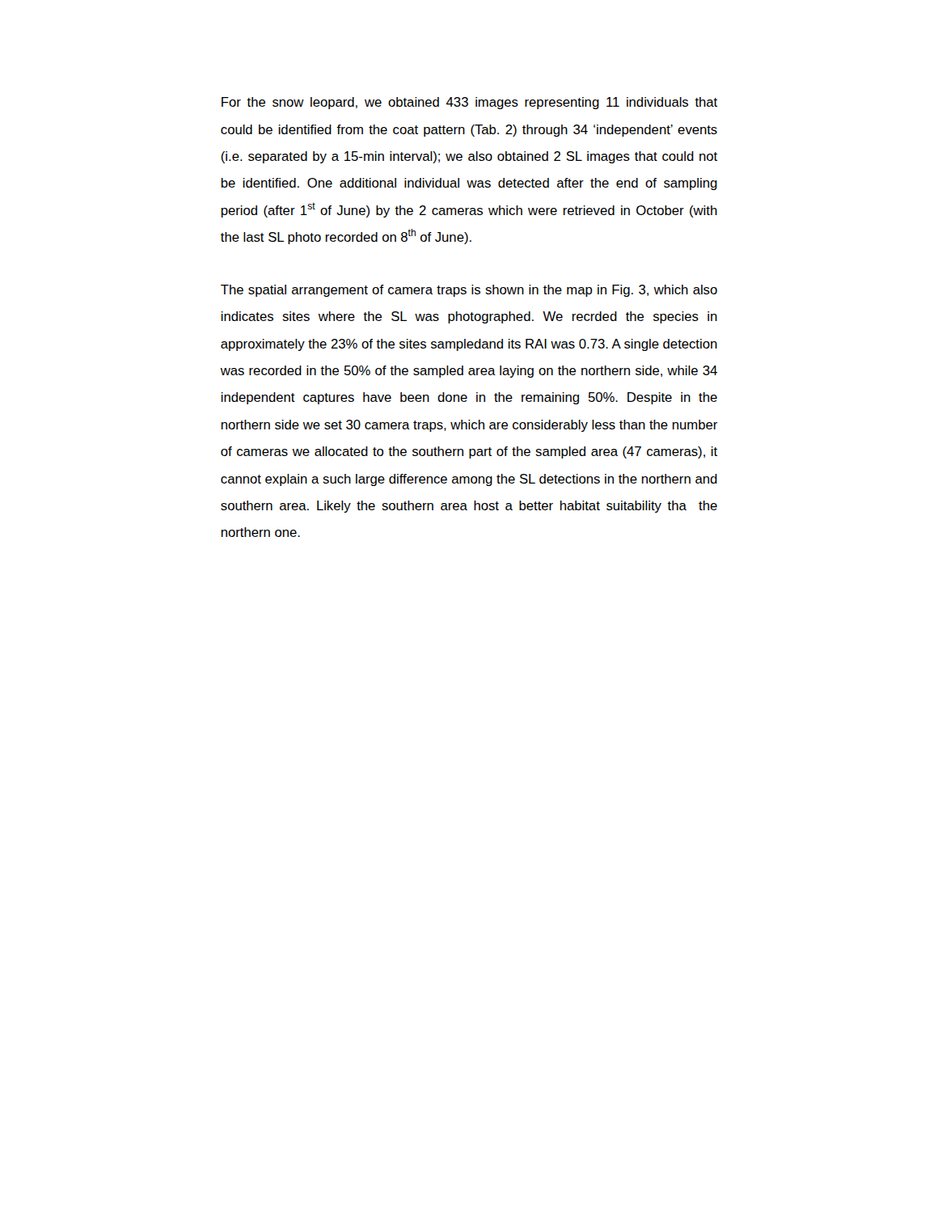For the snow leopard, we obtained 433 images representing 11 individuals that could be identified from the coat pattern (Tab. 2) through 34 ‘independent’ events (i.e. separated by a 15-min interval); we also obtained 2 SL images that could not be identified. One additional individual was detected after the end of sampling period (after 1st of June) by the 2 cameras which were retrieved in October (with the last SL photo recorded on 8th of June).
The spatial arrangement of camera traps is shown in the map in Fig. 3, which also indicates sites where the SL was photographed. We recrded the species in approximately the 23% of the sites sampledand its RAI was 0.73. A single detection was recorded in the 50% of the sampled area laying on the northern side, while 34 independent captures have been done in the remaining 50%. Despite in the northern side we set 30 camera traps, which are considerably less than the number of cameras we allocated to the southern part of the sampled area (47 cameras), it cannot explain a such large difference among the SL detections in the northern and southern area. Likely the southern area host a better habitat suitability tha the northern one.